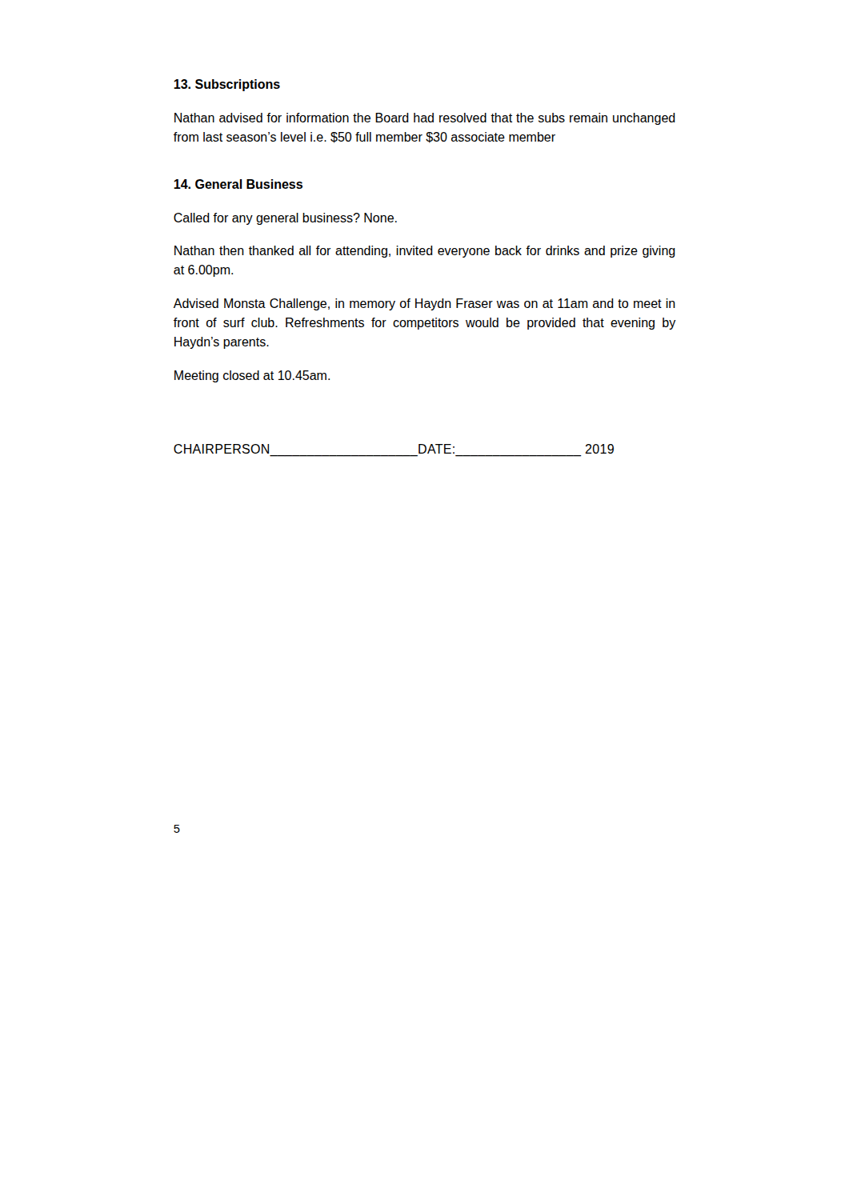13. Subscriptions
Nathan advised for information the Board had resolved that the subs remain unchanged from last season’s level i.e. $50 full member $30 associate member
14. General Business
Called for any general business? None.
Nathan then thanked all for attending, invited everyone back for drinks and prize giving at 6.00pm.
Advised Monsta Challenge, in memory of Haydn Fraser was on at 11am and to meet in front of surf club. Refreshments for competitors would be provided that evening by Haydn’s parents.
Meeting closed at 10.45am.
CHAIRPERSON____________________DATE:_________________ 2019
5